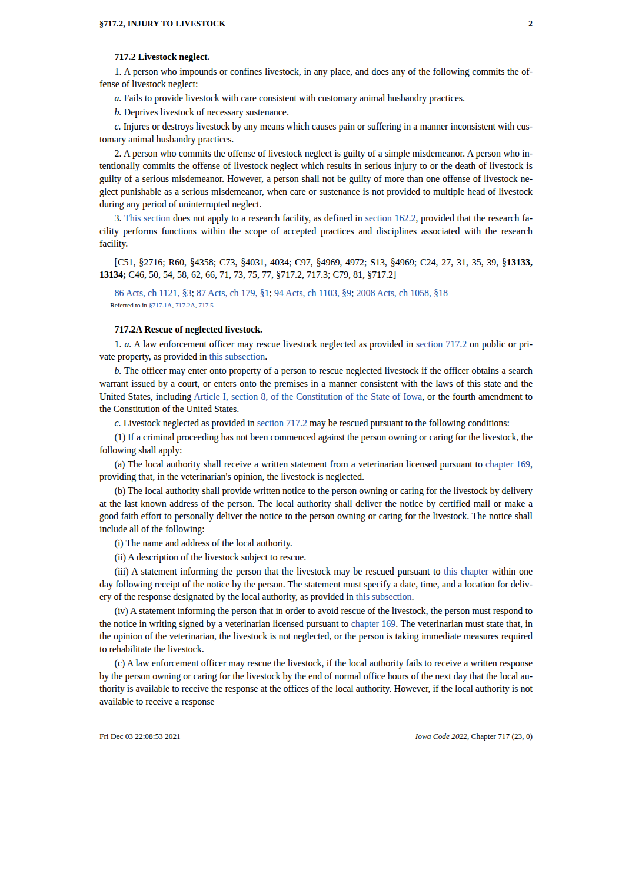§717.2, INJURY TO LIVESTOCK 2
717.2 Livestock neglect.
1. A person who impounds or confines livestock, in any place, and does any of the following commits the offense of livestock neglect:
a. Fails to provide livestock with care consistent with customary animal husbandry practices.
b. Deprives livestock of necessary sustenance.
c. Injures or destroys livestock by any means which causes pain or suffering in a manner inconsistent with customary animal husbandry practices.
2. A person who commits the offense of livestock neglect is guilty of a simple misdemeanor. A person who intentionally commits the offense of livestock neglect which results in serious injury to or the death of livestock is guilty of a serious misdemeanor. However, a person shall not be guilty of more than one offense of livestock neglect punishable as a serious misdemeanor, when care or sustenance is not provided to multiple head of livestock during any period of uninterrupted neglect.
3. This section does not apply to a research facility, as defined in section 162.2, provided that the research facility performs functions within the scope of accepted practices and disciplines associated with the research facility.
[C51, §2716; R60, §4358; C73, §4031, 4034; C97, §4969, 4972; S13, §4969; C24, 27, 31, 35, 39, §13133, 13134; C46, 50, 54, 58, 62, 66, 71, 73, 75, 77, §717.2, 717.3; C79, 81, §717.2]
86 Acts, ch 1121, §3; 87 Acts, ch 179, §1; 94 Acts, ch 1103, §9; 2008 Acts, ch 1058, §18
Referred to in §717.1A, 717.2A, 717.5
717.2A Rescue of neglected livestock.
1. a. A law enforcement officer may rescue livestock neglected as provided in section 717.2 on public or private property, as provided in this subsection.
b. The officer may enter onto property of a person to rescue neglected livestock if the officer obtains a search warrant issued by a court, or enters onto the premises in a manner consistent with the laws of this state and the United States, including Article I, section 8, of the Constitution of the State of Iowa, or the fourth amendment to the Constitution of the United States.
c. Livestock neglected as provided in section 717.2 may be rescued pursuant to the following conditions:
(1) If a criminal proceeding has not been commenced against the person owning or caring for the livestock, the following shall apply:
(a) The local authority shall receive a written statement from a veterinarian licensed pursuant to chapter 169, providing that, in the veterinarian's opinion, the livestock is neglected.
(b) The local authority shall provide written notice to the person owning or caring for the livestock by delivery at the last known address of the person. The local authority shall deliver the notice by certified mail or make a good faith effort to personally deliver the notice to the person owning or caring for the livestock. The notice shall include all of the following:
(i) The name and address of the local authority.
(ii) A description of the livestock subject to rescue.
(iii) A statement informing the person that the livestock may be rescued pursuant to this chapter within one day following receipt of the notice by the person. The statement must specify a date, time, and a location for delivery of the response designated by the local authority, as provided in this subsection.
(iv) A statement informing the person that in order to avoid rescue of the livestock, the person must respond to the notice in writing signed by a veterinarian licensed pursuant to chapter 169. The veterinarian must state that, in the opinion of the veterinarian, the livestock is not neglected, or the person is taking immediate measures required to rehabilitate the livestock.
(c) A law enforcement officer may rescue the livestock, if the local authority fails to receive a written response by the person owning or caring for the livestock by the end of normal office hours of the next day that the local authority is available to receive the response at the offices of the local authority. However, if the local authority is not available to receive a response
Fri Dec 03 22:08:53 2021 Iowa Code 2022, Chapter 717 (23, 0)